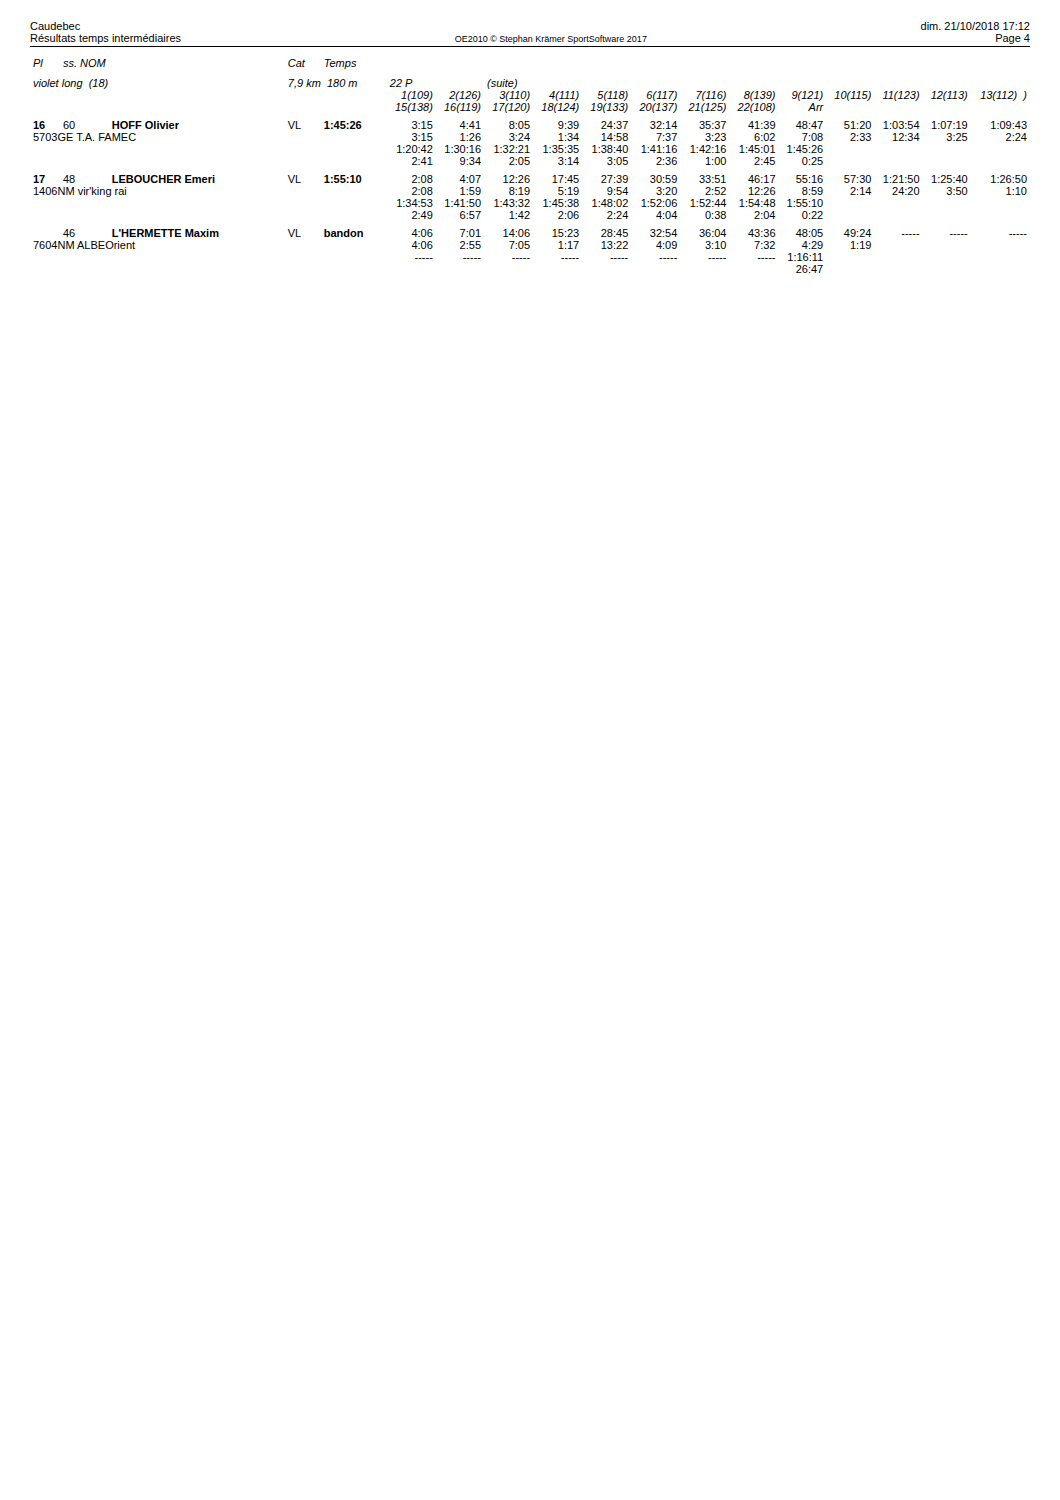Caudebec
Résultats temps intermédiaires
dim. 21/10/2018 17:12
Page 4
OE2010 © Stephan Krämer SportSoftware 2017
| Pl | ss. NOM | | Cat | Temps | |
| --- | --- | --- | --- | --- | --- |
| violet long (18) | 7,9 km 180 m | 22 P | (suite) |
| | 1(109) 15(138) | 2(126) 16(119) | 3(110) 17(120) | 4(111) 18(124) | 5(118) 19(133) | 6(117) 20(137) | 7(116) 21(125) | 8(139) 22(108) | 9(121) Arr | 10(115) | 11(123) | 12(113) | 13(112) ) |
| 16 | 60 | HOFF Olivier | VL | 1:45:26 | 3:15 | 4:41 | 8:05 | 9:39 | 24:37 | 32:14 | 35:37 | 41:39 | 48:47 | 51:20 | 1:03:54 | 1:07:19 | 1:09:43 |
| 5703GE T.A. FAMEC | | 3:15 | 1:26 | 3:24 | 1:34 | 14:58 | 7:37 | 3:23 | 6:02 | 7:08 | 2:33 | 12:34 | 3:25 | 2:24 |
| | 1:20:42 | 1:30:16 | 1:32:21 | 1:35:35 | 1:38:40 | 1:41:16 | 1:42:16 | 1:45:01 | 1:45:26 | |
| | 2:41 | 9:34 | 2:05 | 3:14 | 3:05 | 2:36 | 1:00 | 2:45 | 0:25 | |
| 17 | 48 | LEBOUCHER Emeri | VL | 1:55:10 | 2:08 | 4:07 | 12:26 | 17:45 | 27:39 | 30:59 | 33:51 | 46:17 | 55:16 | 57:30 | 1:21:50 | 1:25:40 | 1:26:50 |
| 1406NM vir'king rai | | 2:08 | 1:59 | 8:19 | 5:19 | 9:54 | 3:20 | 2:52 | 12:26 | 8:59 | 2:14 | 24:20 | 3:50 | 1:10 |
| | 1:34:53 | 1:41:50 | 1:43:32 | 1:45:38 | 1:48:02 | 1:52:06 | 1:52:44 | 1:54:48 | 1:55:10 | |
| | 2:49 | 6:57 | 1:42 | 2:06 | 2:24 | 4:04 | 0:38 | 2:04 | 0:22 | |
| | 46 | L'HERMETTE Maxim | VL | bandon | 4:06 | 7:01 | 14:06 | 15:23 | 28:45 | 32:54 | 36:04 | 43:36 | 48:05 | 49:24 | ----- | ----- | ----- |
| 7604NM ALBEOrient | | 4:06 | 2:55 | 7:05 | 1:17 | 13:22 | 4:09 | 3:10 | 7:32 | 4:29 | 1:19 | |
| | ----- | ----- | ----- | ----- | ----- | ----- | ----- | ----- | 1:16:11 | |
| | | 26:47 | |